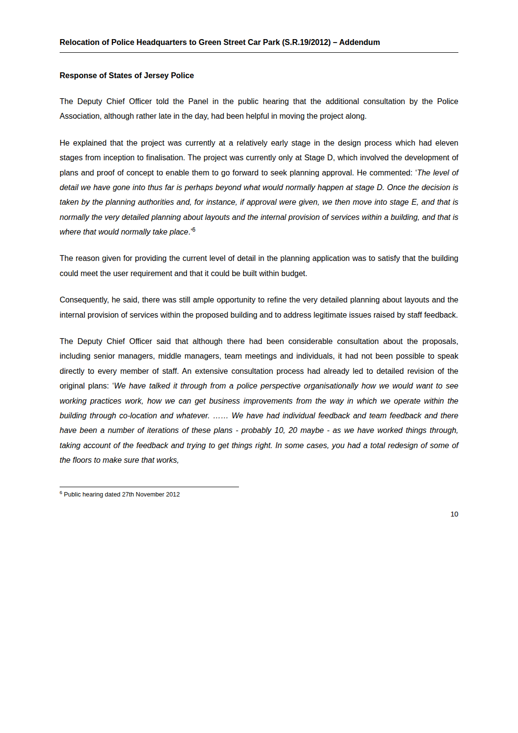Relocation of Police Headquarters to Green Street Car Park (S.R.19/2012) – Addendum
Response of States of Jersey Police
The Deputy Chief Officer told the Panel in the public hearing that the additional consultation by the Police Association, although rather late in the day, had been helpful in moving the project along.
He explained that the project was currently at a relatively early stage in the design process which had eleven stages from inception to finalisation. The project was currently only at Stage D, which involved the development of plans and proof of concept to enable them to go forward to seek planning approval. He commented: ‘The level of detail we have gone into thus far is perhaps beyond what would normally happen at stage D. Once the decision is taken by the planning authorities and, for instance, if approval were given, we then move into stage E, and that is normally the very detailed planning about layouts and the internal provision of services within a building, and that is where that would normally take place.’6
The reason given for providing the current level of detail in the planning application was to satisfy that the building could meet the user requirement and that it could be built within budget.
Consequently, he said, there was still ample opportunity to refine the very detailed planning about layouts and the internal provision of services within the proposed building and to address legitimate issues raised by staff feedback.
The Deputy Chief Officer said that although there had been considerable consultation about the proposals, including senior managers, middle managers, team meetings and individuals, it had not been possible to speak directly to every member of staff. An extensive consultation process had already led to detailed revision of the original plans: ‘We have talked it through from a police perspective organisationally how we would want to see working practices work, how we can get business improvements from the way in which we operate within the building through co-location and whatever. …… We have had individual feedback and team feedback and there have been a number of iterations of these plans - probably 10, 20 maybe - as we have worked things through, taking account of the feedback and trying to get things right. In some cases, you had a total redesign of some of the floors to make sure that works,
6 Public hearing dated 27th November 2012
10